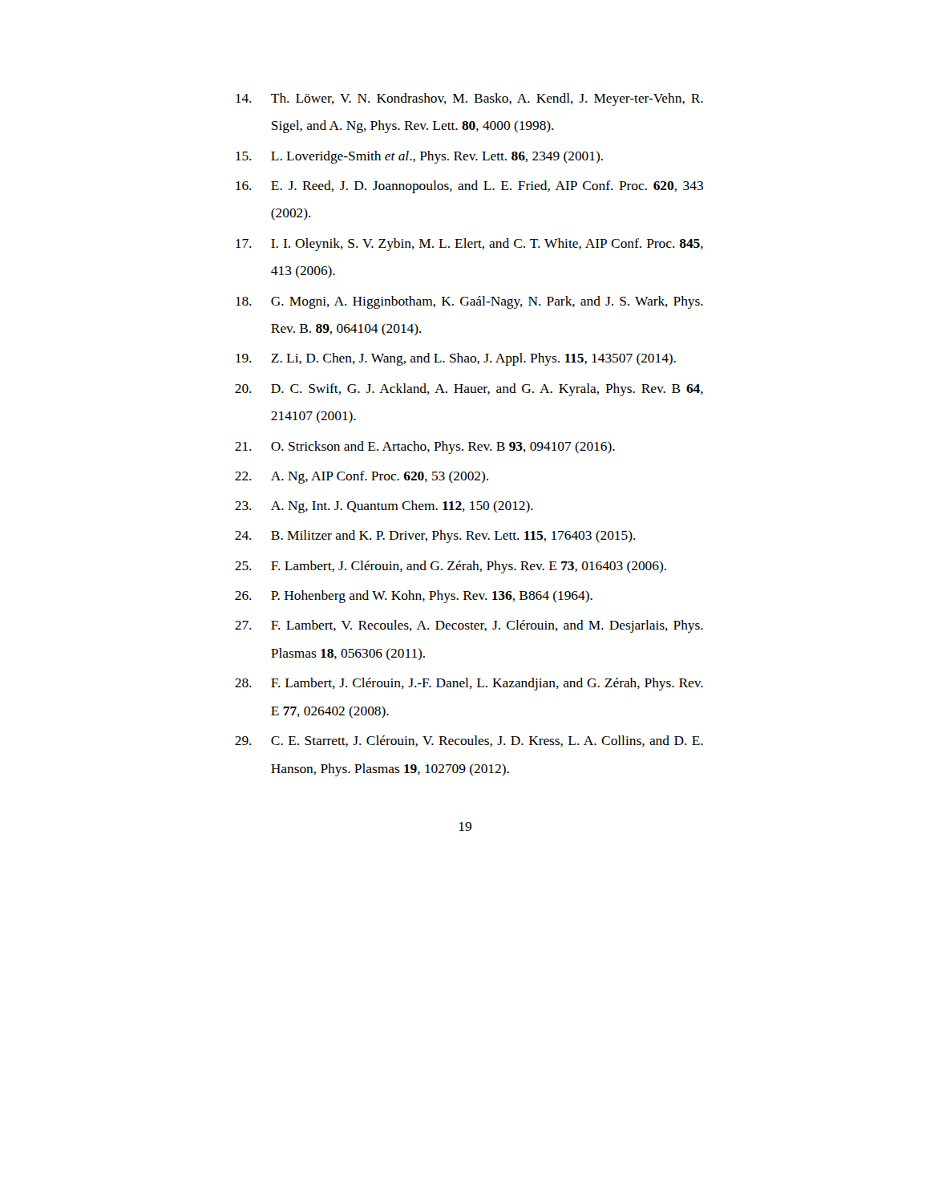14. Th. Löwer, V. N. Kondrashov, M. Basko, A. Kendl, J. Meyer-ter-Vehn, R. Sigel, and A. Ng, Phys. Rev. Lett. 80, 4000 (1998).
15. L. Loveridge-Smith et al., Phys. Rev. Lett. 86, 2349 (2001).
16. E. J. Reed, J. D. Joannopoulos, and L. E. Fried, AIP Conf. Proc. 620, 343 (2002).
17. I. I. Oleynik, S. V. Zybin, M. L. Elert, and C. T. White, AIP Conf. Proc. 845, 413 (2006).
18. G. Mogni, A. Higginbotham, K. Gaál-Nagy, N. Park, and J. S. Wark, Phys. Rev. B. 89, 064104 (2014).
19. Z. Li, D. Chen, J. Wang, and L. Shao, J. Appl. Phys. 115, 143507 (2014).
20. D. C. Swift, G. J. Ackland, A. Hauer, and G. A. Kyrala, Phys. Rev. B 64, 214107 (2001).
21. O. Strickson and E. Artacho, Phys. Rev. B 93, 094107 (2016).
22. A. Ng, AIP Conf. Proc. 620, 53 (2002).
23. A. Ng, Int. J. Quantum Chem. 112, 150 (2012).
24. B. Militzer and K. P. Driver, Phys. Rev. Lett. 115, 176403 (2015).
25. F. Lambert, J. Clérouin, and G. Zérah, Phys. Rev. E 73, 016403 (2006).
26. P. Hohenberg and W. Kohn, Phys. Rev. 136, B864 (1964).
27. F. Lambert, V. Recoules, A. Decoster, J. Clérouin, and M. Desjarlais, Phys. Plasmas 18, 056306 (2011).
28. F. Lambert, J. Clérouin, J.-F. Danel, L. Kazandjian, and G. Zérah, Phys. Rev. E 77, 026402 (2008).
29. C. E. Starrett, J. Clérouin, V. Recoules, J. D. Kress, L. A. Collins, and D. E. Hanson, Phys. Plasmas 19, 102709 (2012).
19